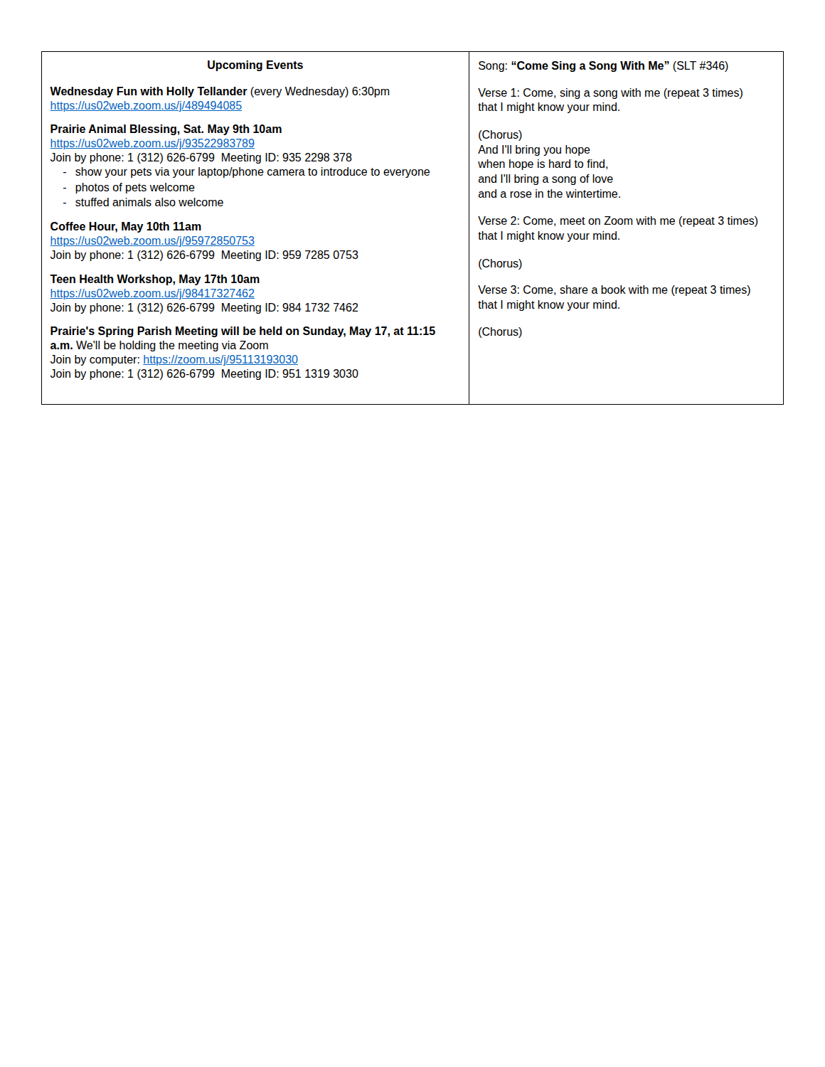| Upcoming Events Wednesday Fun with Holly Tellander (every Wednesday) 6:30pm https://us02web.zoom.us/j/489494085 Prairie Animal Blessing, Sat. May 9th 10am https://us02web.zoom.us/j/93522983789 Join by phone: 1 (312) 626-6799 Meeting ID: 935 2298 378 show your pets via your laptop/phone camera to introduce to everyone photos of pets welcome stuffed animals also welcome Coffee Hour, May 10th 11am https://us02web.zoom.us/j/95972850753 Join by phone: 1 (312) 626-6799 Meeting ID: 959 7285 0753 Teen Health Workshop, May 17th 10am https://us02web.zoom.us/j/98417327462 Join by phone: 1 (312) 626-6799 Meeting ID: 984 1732 7462 Prairie's Spring Parish Meeting will be held on Sunday, May 17, at 11:15 a.m. We'll be holding the meeting via Zoom Join by computer: https://zoom.us/j/95113193030 Join by phone: 1 (312) 626-6799 Meeting ID: 951 1319 3030 | Song: “Come Sing a Song With Me” (SLT #346) Verse 1: Come, sing a song with me (repeat 3 times) that I might know your mind. (Chorus) And I'll bring you hope when hope is hard to find, and I'll bring a song of love and a rose in the wintertime. Verse 2: Come, meet on Zoom with me (repeat 3 times) that I might know your mind. (Chorus) Verse 3: Come, share a book with me (repeat 3 times) that I might know your mind. (Chorus) |